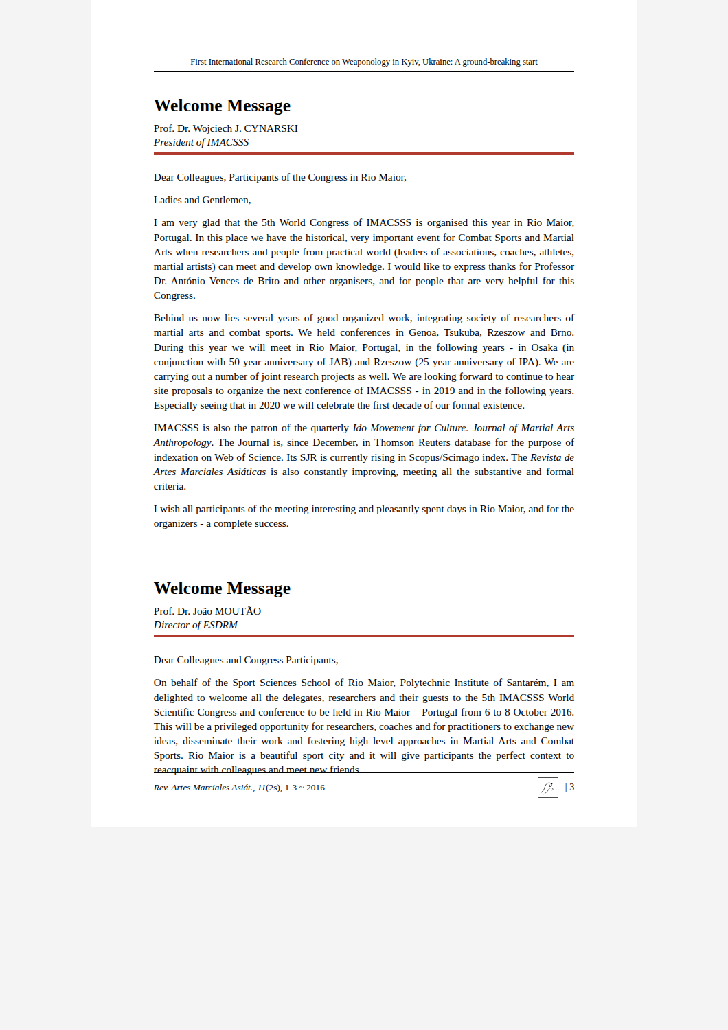First International Research Conference on Weaponology in Kyiv, Ukraine: A ground-breaking start
Welcome Message
Prof. Dr. Wojciech J. CYNARSKI
President of IMACSSS
Dear Colleagues, Participants of the Congress in Rio Maior,
Ladies and Gentlemen,
I am very glad that the 5th World Congress of IMACSSS is organised this year in Rio Maior, Portugal. In this place we have the historical, very important event for Combat Sports and Martial Arts when researchers and people from practical world (leaders of associations, coaches, athletes, martial artists) can meet and develop own knowledge. I would like to express thanks for Professor Dr. António Vences de Brito and other organisers, and for people that are very helpful for this Congress.
Behind us now lies several years of good organized work, integrating society of researchers of martial arts and combat sports. We held conferences in Genoa, Tsukuba, Rzeszow and Brno. During this year we will meet in Rio Maior, Portugal, in the following years - in Osaka (in conjunction with 50 year anniversary of JAB) and Rzeszow (25 year anniversary of IPA). We are carrying out a number of joint research projects as well. We are looking forward to continue to hear site proposals to organize the next conference of IMACSSS - in 2019 and in the following years. Especially seeing that in 2020 we will celebrate the first decade of our formal existence.
IMACSSS is also the patron of the quarterly Ido Movement for Culture. Journal of Martial Arts Anthropology. The Journal is, since December, in Thomson Reuters database for the purpose of indexation on Web of Science. Its SJR is currently rising in Scopus/Scimago index. The Revista de Artes Marciales Asiáticas is also constantly improving, meeting all the substantive and formal criteria.
I wish all participants of the meeting interesting and pleasantly spent days in Rio Maior, and for the organizers - a complete success.
Welcome Message
Prof. Dr. João MOUTÃO
Director of ESDRM
Dear Colleagues and Congress Participants,
On behalf of the Sport Sciences School of Rio Maior, Polytechnic Institute of Santarém, I am delighted to welcome all the delegates, researchers and their guests to the 5th IMACSSS World Scientific Congress and conference to be held in Rio Maior – Portugal from 6 to 8 October 2016. This will be a privileged opportunity for researchers, coaches and for practitioners to exchange new ideas, disseminate their work and fostering high level approaches in Martial Arts and Combat Sports. Rio Maior is a beautiful sport city and it will give participants the perfect context to reacquaint with colleagues and meet new friends.
Rev. Artes Marciales Asiát., 11(2s), 1-3 ~ 2016
| 3